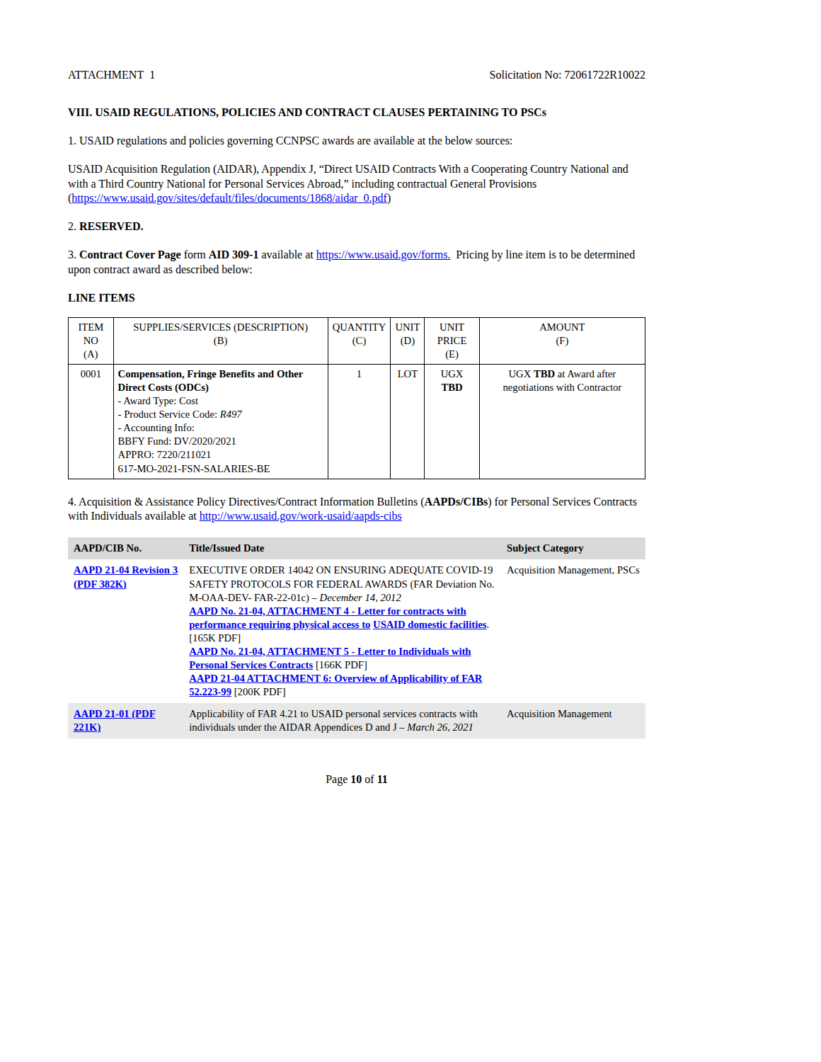ATTACHMENT 1 Solicitation No: 72061722R10022
VIII. USAID REGULATIONS, POLICIES AND CONTRACT CLAUSES PERTAINING TO PSCs
1. USAID regulations and policies governing CCNPSC awards are available at the below sources:
USAID Acquisition Regulation (AIDAR), Appendix J, “Direct USAID Contracts With a Cooperating Country National and with a Third Country National for Personal Services Abroad,” including contractual General Provisions (https://www.usaid.gov/sites/default/files/documents/1868/aidar_0.pdf)
2. RESERVED.
3. Contract Cover Page form AID 309-1 available at https://www.usaid.gov/forms. Pricing by line item is to be determined upon contract award as described below:
LINE ITEMS
| ITEM NO (A) | SUPPLIES/SERVICES (DESCRIPTION) (B) | QUANTITY (C) | UNIT (D) | UNIT PRICE (E) | AMOUNT (F) |
| --- | --- | --- | --- | --- | --- |
| 0001 | Compensation, Fringe Benefits and Other Direct Costs (ODCs) - Award Type: Cost - Product Service Code: R497 - Accounting Info: BBFY Fund: DV/2020/2021 APPRO: 7220/211021 617-MO-2021-FSN-SALARIES-BE | 1 | LOT | UGX TBD | UGX TBD at Award after negotiations with Contractor |
4. Acquisition & Assistance Policy Directives/Contract Information Bulletins (AAPDs/CIBs) for Personal Services Contracts with Individuals available at http://www.usaid.gov/work-usaid/aapds-cibs
| AAPD/CIB No. | Title/Issued Date | Subject Category |
| --- | --- | --- |
| AAPD 21-04 Revision 3 (PDF 382K) | EXECUTIVE ORDER 14042 ON ENSURING ADEQUATE COVID-19 SAFETY PROTOCOLS FOR FEDERAL AWARDS (FAR Deviation No. M-OAA-DEV- FAR-22-01c) – December 14, 2012 AAPD No. 21-04, ATTACHMENT 4 - Letter for contracts with performance requiring physical access to USAID domestic facilities . [165K PDF] AAPD No. 21-04, ATTACHMENT 5 - Letter to Individuals with Personal Services Contracts [166K PDF] AAPD 21-04 ATTACHMENT 6: Overview of Applicability of FAR 52.223-99 [200K PDF] | Acquisition Management, PSCs |
| AAPD 21-01 (PDF 221K) | Applicability of FAR 4.21 to USAID personal services contracts with individuals under the AIDAR Appendices D and J – March 26, 2021 | Acquisition Management |
Page 10 of 11